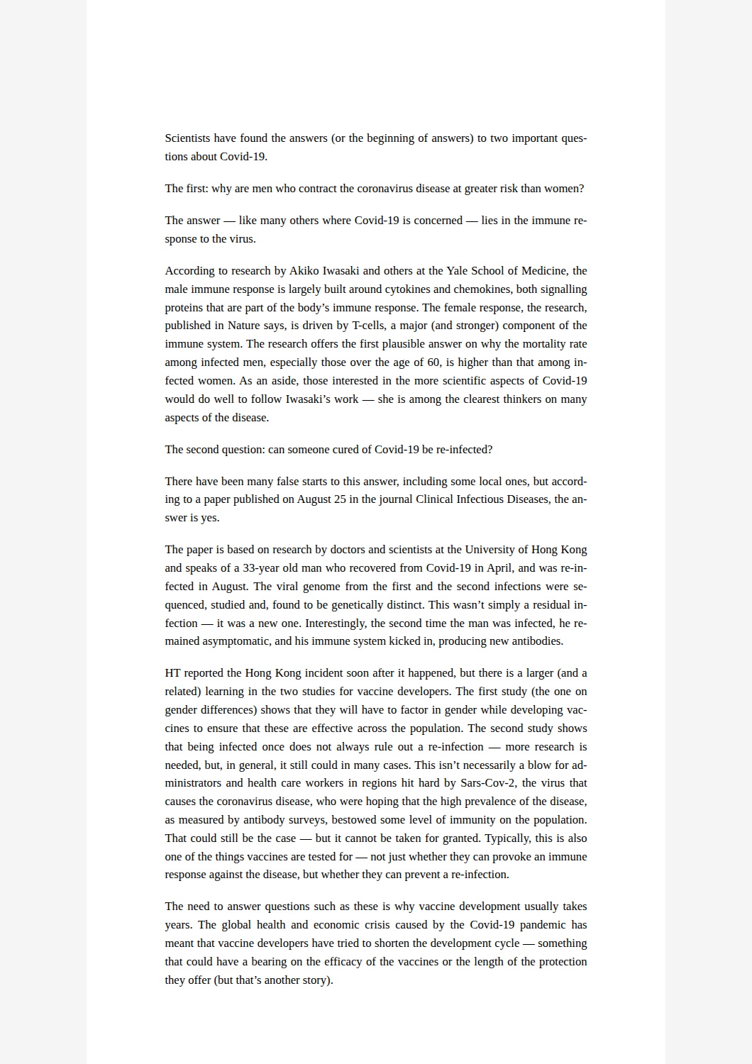Scientists have found the answers (or the beginning of answers) to two important questions about Covid-19.
The first: why are men who contract the coronavirus disease at greater risk than women?
The answer — like many others where Covid-19 is concerned — lies in the immune response to the virus.
According to research by Akiko Iwasaki and others at the Yale School of Medicine, the male immune response is largely built around cytokines and chemokines, both signalling proteins that are part of the body’s immune response. The female response, the research, published in Nature says, is driven by T-cells, a major (and stronger) component of the immune system. The research offers the first plausible answer on why the mortality rate among infected men, especially those over the age of 60, is higher than that among infected women. As an aside, those interested in the more scientific aspects of Covid-19 would do well to follow Iwasaki’s work — she is among the clearest thinkers on many aspects of the disease.
The second question: can someone cured of Covid-19 be re-infected?
There have been many false starts to this answer, including some local ones, but according to a paper published on August 25 in the journal Clinical Infectious Diseases, the answer is yes.
The paper is based on research by doctors and scientists at the University of Hong Kong and speaks of a 33-year old man who recovered from Covid-19 in April, and was re-infected in August. The viral genome from the first and the second infections were sequenced, studied and, found to be genetically distinct. This wasn’t simply a residual infection — it was a new one. Interestingly, the second time the man was infected, he remained asymptomatic, and his immune system kicked in, producing new antibodies.
HT reported the Hong Kong incident soon after it happened, but there is a larger (and a related) learning in the two studies for vaccine developers. The first study (the one on gender differences) shows that they will have to factor in gender while developing vaccines to ensure that these are effective across the population. The second study shows that being infected once does not always rule out a re-infection — more research is needed, but, in general, it still could in many cases. This isn’t necessarily a blow for administrators and health care workers in regions hit hard by Sars-Cov-2, the virus that causes the coronavirus disease, who were hoping that the high prevalence of the disease, as measured by antibody surveys, bestowed some level of immunity on the population. That could still be the case — but it cannot be taken for granted. Typically, this is also one of the things vaccines are tested for — not just whether they can provoke an immune response against the disease, but whether they can prevent a re-infection.
The need to answer questions such as these is why vaccine development usually takes years. The global health and economic crisis caused by the Covid-19 pandemic has meant that vaccine developers have tried to shorten the development cycle — something that could have a bearing on the efficacy of the vaccines or the length of the protection they offer (but that’s another story).